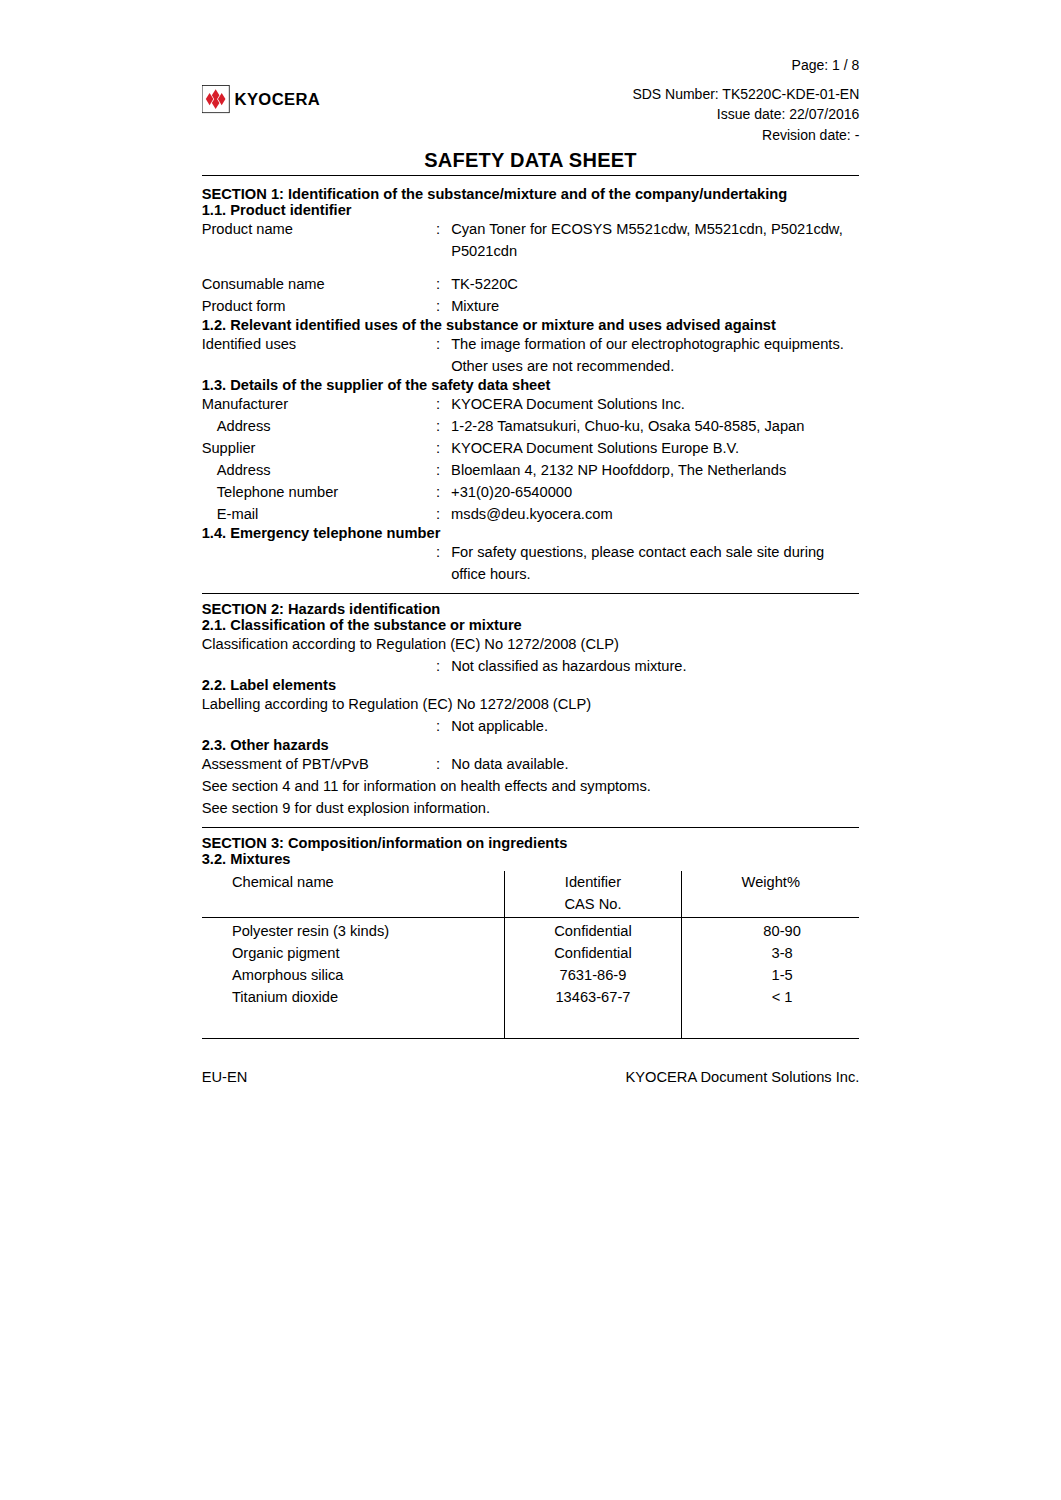Page: 1 / 8
KYOCERA
SDS Number: TK5220C-KDE-01-EN
Issue date: 22/07/2016
Revision date: -
SAFETY DATA SHEET
SECTION 1: Identification of the substance/mixture and of the company/undertaking
1.1. Product identifier
Product name
:
Cyan Toner for ECOSYS M5521cdw, M5521cdn, P5021cdw, P5021cdn
Consumable name
:
TK-5220C
Product form
:
Mixture
1.2. Relevant identified uses of the substance or mixture and uses advised against
Identified uses
:
The image formation of our electrophotographic equipments.
Other uses are not recommended.
1.3. Details of the supplier of the safety data sheet
Manufacturer
:
KYOCERA Document Solutions Inc.
Address
:
1-2-28 Tamatsukuri, Chuo-ku, Osaka 540-8585, Japan
Supplier
:
KYOCERA Document Solutions Europe B.V.
Address
:
Bloemlaan 4, 2132 NP Hoofddorp, The Netherlands
Telephone number
:
+31(0)20-6540000
E-mail
:
msds@deu.kyocera.com
1.4. Emergency telephone number
:
For safety questions, please contact each sale site during office hours.
SECTION 2: Hazards identification
2.1. Classification of the substance or mixture
Classification according to Regulation (EC) No 1272/2008 (CLP)
:
Not classified as hazardous mixture.
2.2. Label elements
Labelling according to Regulation (EC) No 1272/2008 (CLP)
:
Not applicable.
2.3. Other hazards
Assessment of PBT/vPvB
:
No data available.
See section 4 and 11 for information on health effects and symptoms.
See section 9 for dust explosion information.
SECTION 3: Composition/information on ingredients
3.2. Mixtures
| Chemical name | Identifier | Weight% |
| --- | --- | --- |
| | CAS No. | |
| Polyester resin (3 kinds) | Confidential | 80-90 |
| Organic pigment | Confidential | 3-8 |
| Amorphous silica | 7631-86-9 | 1-5 |
| Titanium dioxide | 13463-67-7 | < 1 |
EU-EN
KYOCERA Document Solutions Inc.